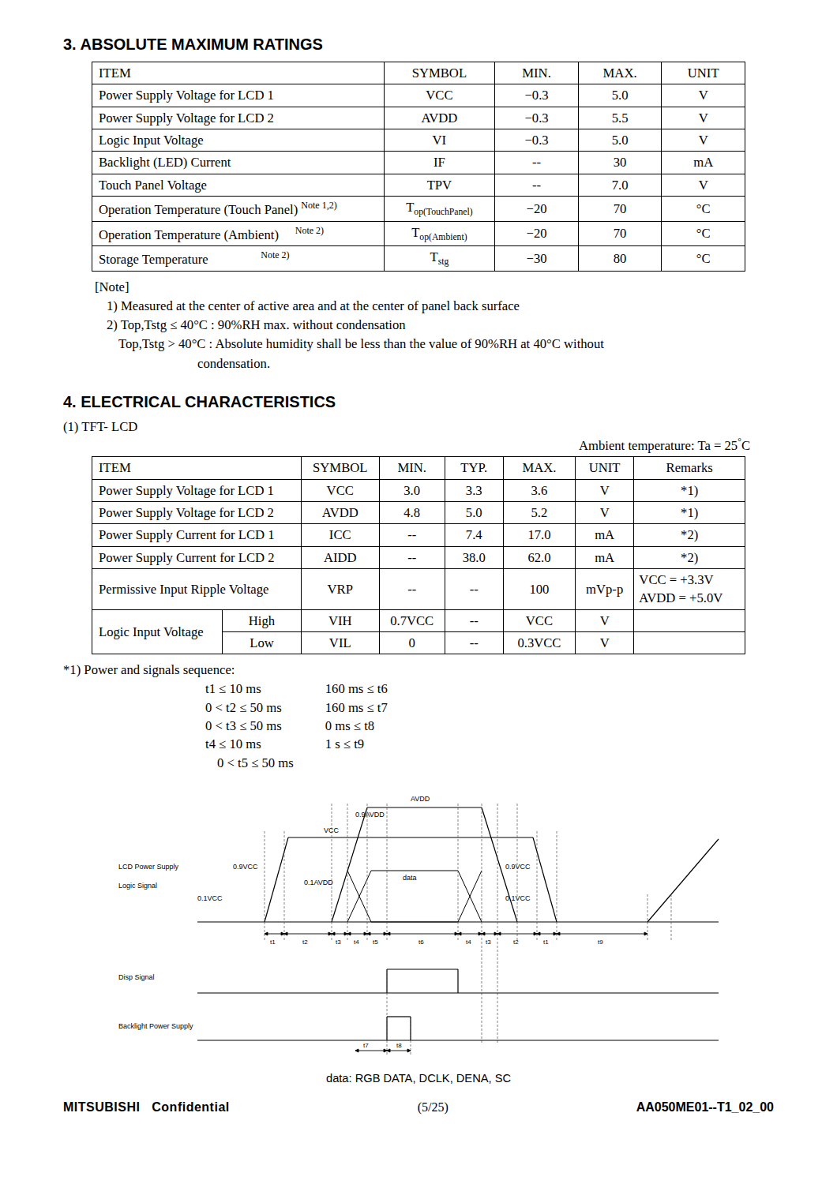3. ABSOLUTE MAXIMUM RATINGS
| ITEM | SYMBOL | MIN. | MAX. | UNIT |
| --- | --- | --- | --- | --- |
| Power Supply Voltage for LCD 1 | VCC | −0.3 | 5.0 | V |
| Power Supply Voltage for LCD 2 | AVDD | −0.3 | 5.5 | V |
| Logic Input Voltage | VI | −0.3 | 5.0 | V |
| Backlight (LED) Current | IF | -- | 30 | mA |
| Touch Panel Voltage | TPV | -- | 7.0 | V |
| Operation Temperature (Touch Panel) Note 1,2) | T op(TouchPanel) | −20 | 70 | °C |
| Operation Temperature (Ambient) Note 2) | T op(Ambient) | −20 | 70 | °C |
| Storage Temperature Note 2) | T stg | −30 | 80 | °C |
[Note]
1) Measured at the center of active area and at the center of panel back surface
2) Top,Tstg ≤ 40°C : 90%RH max. without condensation
Top,Tstg > 40°C : Absolute humidity shall be less than the value of 90%RH at 40°C without
condensation.
4. ELECTRICAL CHARACTERISTICS
(1) TFT- LCD
Ambient temperature: Ta = 25°C
| ITEM | SYMBOL | MIN. | TYP. | MAX. | UNIT | Remarks |
| --- | --- | --- | --- | --- | --- | --- |
| Power Supply Voltage for LCD 1 | VCC | 3.0 | 3.3 | 3.6 | V | *1) |
| Power Supply Voltage for LCD 2 | AVDD | 4.8 | 5.0 | 5.2 | V | *1) |
| Power Supply Current for LCD 1 | ICC | -- | 7.4 | 17.0 | mA | *2) |
| Power Supply Current for LCD 2 | AIDD | -- | 38.0 | 62.0 | mA | *2) |
| Permissive Input Ripple Voltage | VRP | -- | -- | 100 | mVp-p | VCC = +3.3V AVDD = +5.0V |
| Logic Input Voltage | High | VIH | 0.7VCC | -- | VCC | V | |
| Low | VIL | 0 | -- | 0.3VCC | V | |
*1) Power and signals sequence:
| t1 ≤ 10 ms | 160 ms ≤ t6 |
| 0 < t2 ≤ 50 ms | 160 ms ≤ t7 |
| 0 < t3 ≤ 50 ms | 0 ms ≤ t8 |
| t4 ≤ 10 ms | 1 s ≤ t9 |
| 0 < t5 ≤ 50 ms | |
LCD Power Supply Logic Signal Disp Signal Backlight Power Supply AVDD 0.9AVDD VCC 0.9VCC 0.1AVDD 0.1VCC data 0.9VCC 0.1VCC t1 t2 t3 t4 t5 t6 t4 t3 t2 t1 t9 t7 t8
data: RGB DATA, DCLK, DENA, SC
MITSUBISHI Confidential
(5/25)
AA050ME01--T1_02_00